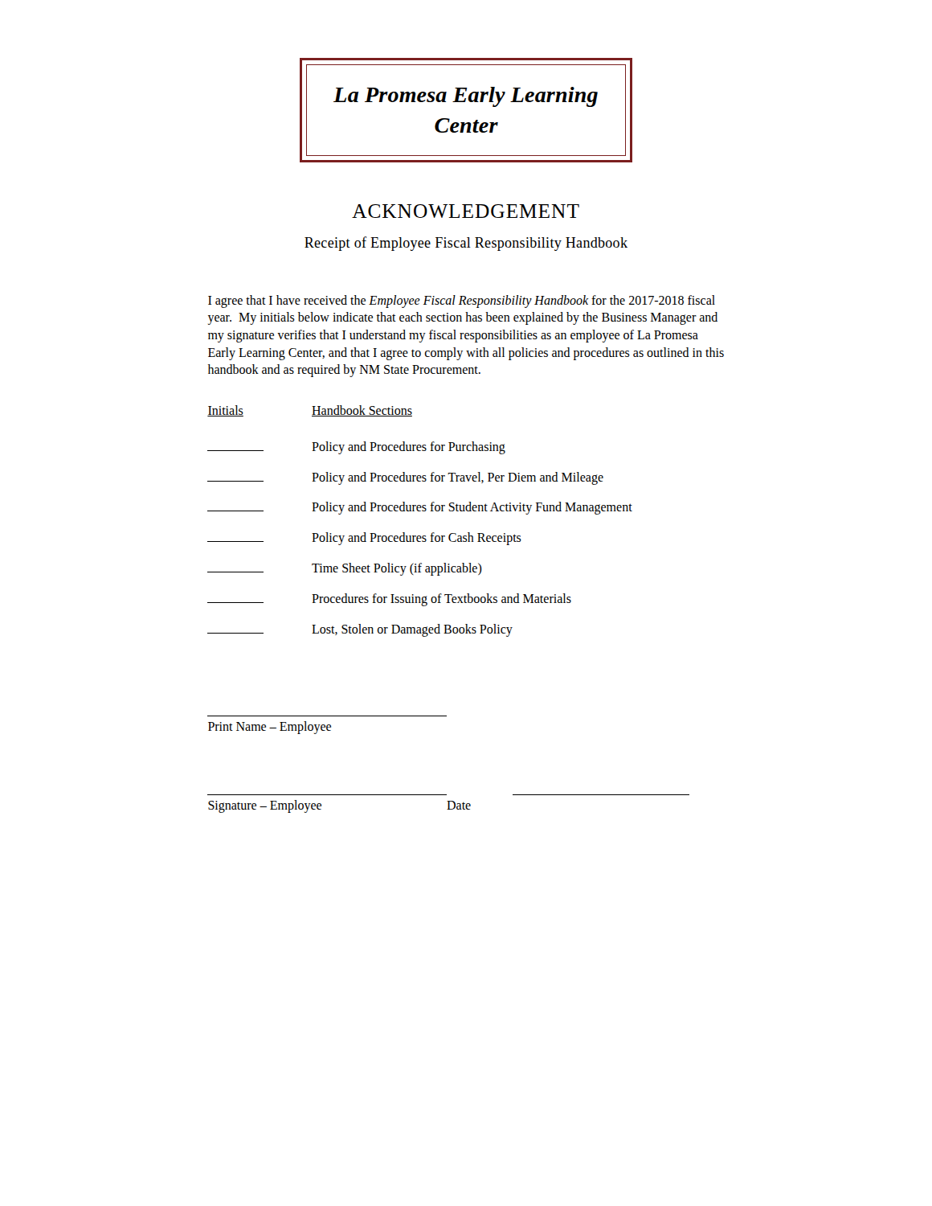La Promesa Early Learning Center
ACKNOWLEDGEMENT
Receipt of Employee Fiscal Responsibility Handbook
I agree that I have received the Employee Fiscal Responsibility Handbook for the 2017-2018 fiscal year. My initials below indicate that each section has been explained by the Business Manager and my signature verifies that I understand my fiscal responsibilities as an employee of La Promesa Early Learning Center, and that I agree to comply with all policies and procedures as outlined in this handbook and as required by NM State Procurement.
| Initials | Handbook Sections |
| --- | --- |
| | Policy and Procedures for Purchasing |
| | Policy and Procedures for Travel, Per Diem and Mileage |
| | Policy and Procedures for Student Activity Fund Management |
| | Policy and Procedures for Cash Receipts |
| | Time Sheet Policy (if applicable) |
| | Procedures for Issuing of Textbooks and Materials |
| | Lost, Stolen or Damaged Books Policy |
Print Name – Employee
Signature – Employee Date